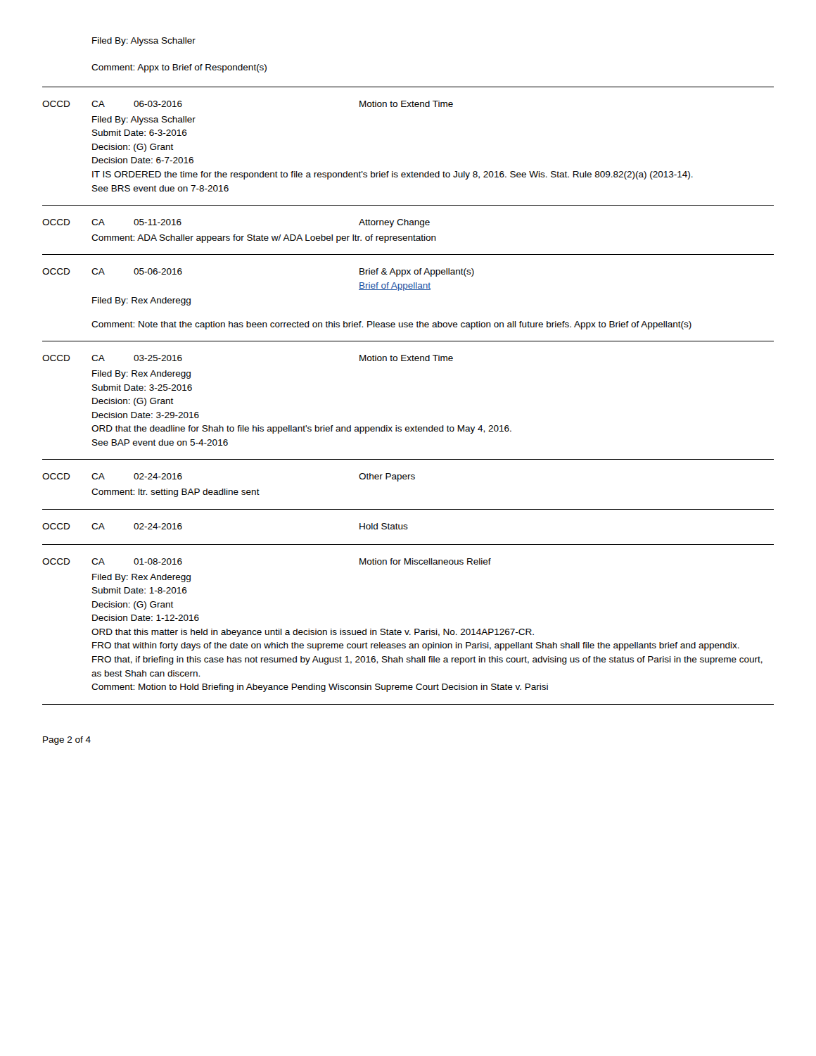Filed By: Alyssa Schaller
Comment: Appx to Brief of Respondent(s)
OCCD CA 06-03-2016 Motion to Extend Time
Filed By: Alyssa Schaller
Submit Date: 6-3-2016
Decision: (G) Grant
Decision Date: 6-7-2016
IT IS ORDERED the time for the respondent to file a respondent's brief is extended to July 8, 2016. See Wis. Stat. Rule 809.82(2)(a) (2013-14).
See BRS event due on 7-8-2016
OCCD CA 05-11-2016 Attorney Change
Comment: ADA Schaller appears for State w/ ADA Loebel per ltr. of representation
OCCD CA 05-06-2016 Brief & Appx of Appellant(s)
Brief of Appellant
Filed By: Rex Anderegg
Comment: Note that the caption has been corrected on this brief. Please use the above caption on all future briefs. Appx to Brief of Appellant(s)
OCCD CA 03-25-2016 Motion to Extend Time
Filed By: Rex Anderegg
Submit Date: 3-25-2016
Decision: (G) Grant
Decision Date: 3-29-2016
ORD that the deadline for Shah to file his appellant's brief and appendix is extended to May 4, 2016.
See BAP event due on 5-4-2016
OCCD CA 02-24-2016 Other Papers
Comment: ltr. setting BAP deadline sent
OCCD CA 02-24-2016 Hold Status
OCCD CA 01-08-2016 Motion for Miscellaneous Relief
Filed By: Rex Anderegg
Submit Date: 1-8-2016
Decision: (G) Grant
Decision Date: 1-12-2016
ORD that this matter is held in abeyance until a decision is issued in State v. Parisi, No. 2014AP1267-CR.
FRO that within forty days of the date on which the supreme court releases an opinion in Parisi, appellant Shah shall file the appellants brief and appendix.
FRO that, if briefing in this case has not resumed by August 1, 2016, Shah shall file a report in this court, advising us of the status of Parisi in the supreme court, as best Shah can discern.
Comment: Motion to Hold Briefing in Abeyance Pending Wisconsin Supreme Court Decision in State v. Parisi
Page 2 of 4